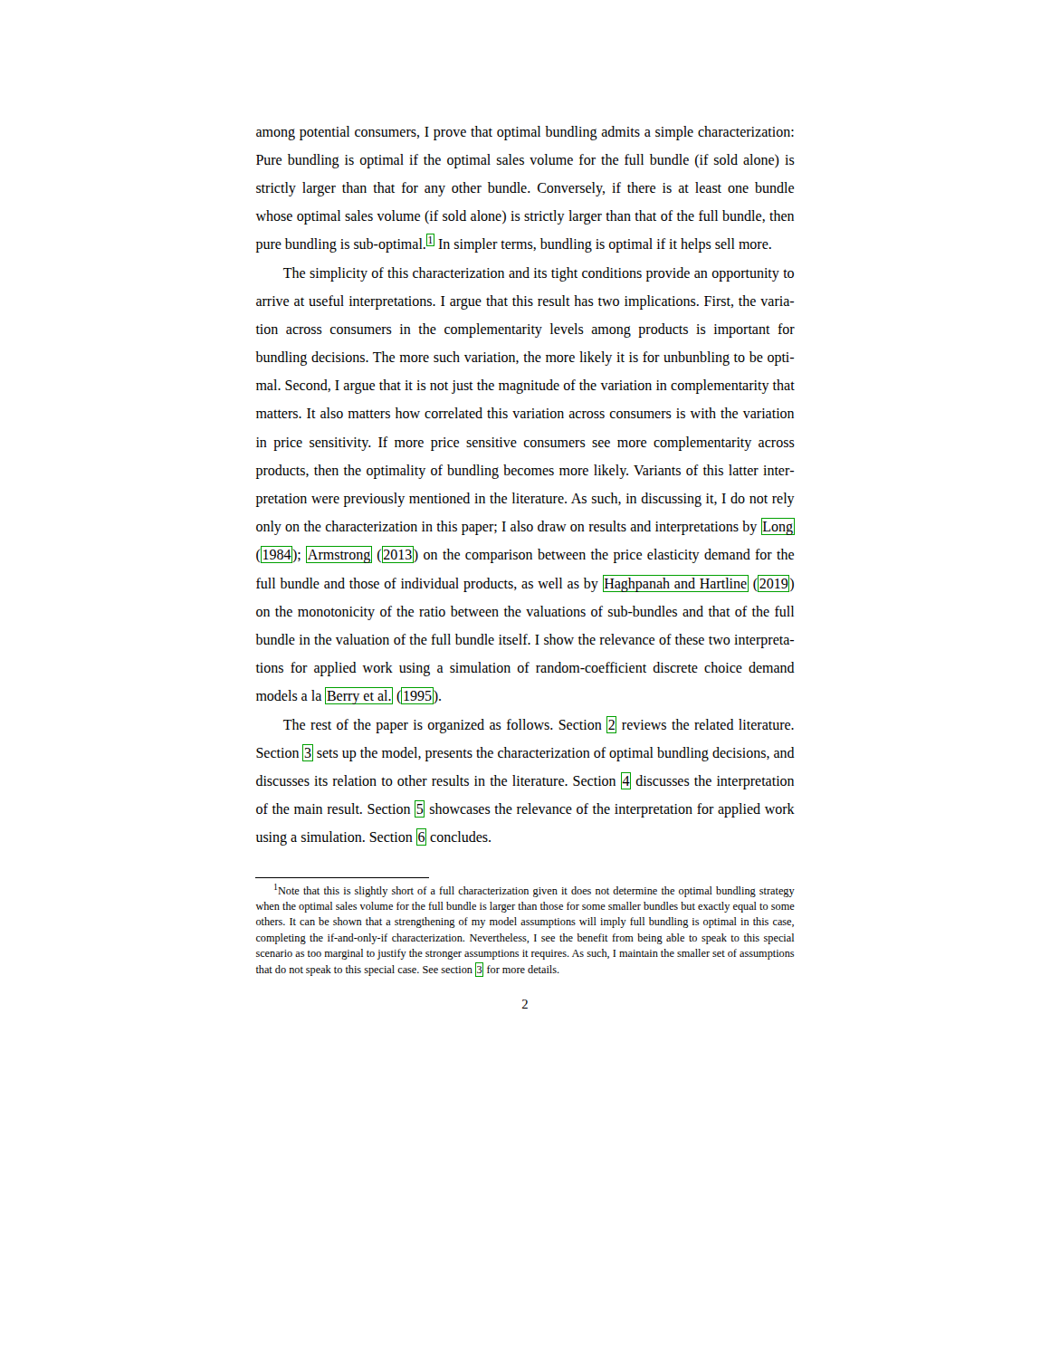among potential consumers, I prove that optimal bundling admits a simple characterization: Pure bundling is optimal if the optimal sales volume for the full bundle (if sold alone) is strictly larger than that for any other bundle. Conversely, if there is at least one bundle whose optimal sales volume (if sold alone) is strictly larger than that of the full bundle, then pure bundling is sub-optimal.1 In simpler terms, bundling is optimal if it helps sell more.
The simplicity of this characterization and its tight conditions provide an opportunity to arrive at useful interpretations. I argue that this result has two implications. First, the variation across consumers in the complementarity levels among products is important for bundling decisions. The more such variation, the more likely it is for unbunbling to be optimal. Second, I argue that it is not just the magnitude of the variation in complementarity that matters. It also matters how correlated this variation across consumers is with the variation in price sensitivity. If more price sensitive consumers see more complementarity across products, then the optimality of bundling becomes more likely. Variants of this latter interpretation were previously mentioned in the literature. As such, in discussing it, I do not rely only on the characterization in this paper; I also draw on results and interpretations by Long (1984); Armstrong (2013) on the comparison between the price elasticity demand for the full bundle and those of individual products, as well as by Haghpanah and Hartline (2019) on the monotonicity of the ratio between the valuations of sub-bundles and that of the full bundle in the valuation of the full bundle itself. I show the relevance of these two interpretations for applied work using a simulation of random-coefficient discrete choice demand models a la Berry et al. (1995).
The rest of the paper is organized as follows. Section 2 reviews the related literature. Section 3 sets up the model, presents the characterization of optimal bundling decisions, and discusses its relation to other results in the literature. Section 4 discusses the interpretation of the main result. Section 5 showcases the relevance of the interpretation for applied work using a simulation. Section 6 concludes.
1Note that this is slightly short of a full characterization given it does not determine the optimal bundling strategy when the optimal sales volume for the full bundle is larger than those for some smaller bundles but exactly equal to some others. It can be shown that a strengthening of my model assumptions will imply full bundling is optimal in this case, completing the if-and-only-if characterization. Nevertheless, I see the benefit from being able to speak to this special scenario as too marginal to justify the stronger assumptions it requires. As such, I maintain the smaller set of assumptions that do not speak to this special case. See section 3 for more details.
2